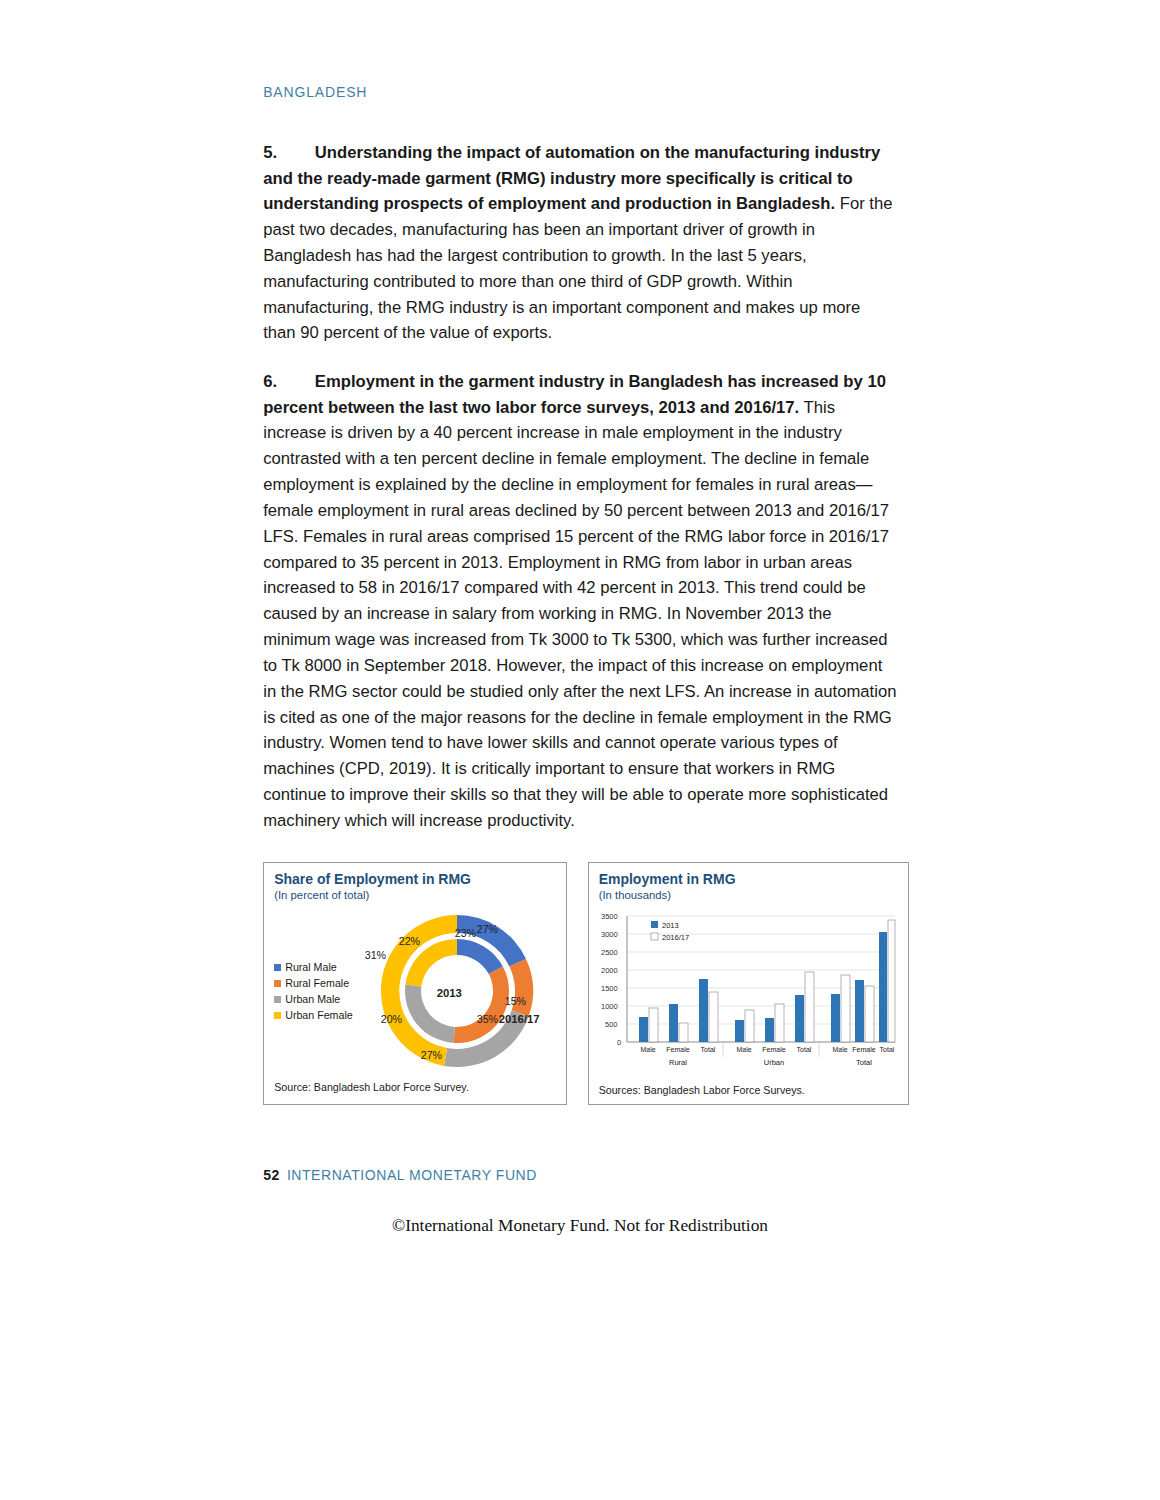BANGLADESH
5. Understanding the impact of automation on the manufacturing industry and the ready-made garment (RMG) industry more specifically is critical to understanding prospects of employment and production in Bangladesh. For the past two decades, manufacturing has been an important driver of growth in Bangladesh has had the largest contribution to growth. In the last 5 years, manufacturing contributed to more than one third of GDP growth. Within manufacturing, the RMG industry is an important component and makes up more than 90 percent of the value of exports.
6. Employment in the garment industry in Bangladesh has increased by 10 percent between the last two labor force surveys, 2013 and 2016/17. This increase is driven by a 40 percent increase in male employment in the industry contrasted with a ten percent decline in female employment. The decline in female employment is explained by the decline in employment for females in rural areas—female employment in rural areas declined by 50 percent between 2013 and 2016/17 LFS. Females in rural areas comprised 15 percent of the RMG labor force in 2016/17 compared to 35 percent in 2013. Employment in RMG from labor in urban areas increased to 58 in 2016/17 compared with 42 percent in 2013. This trend could be caused by an increase in salary from working in RMG. In November 2013 the minimum wage was increased from Tk 3000 to Tk 5300, which was further increased to Tk 8000 in September 2018. However, the impact of this increase on employment in the RMG sector could be studied only after the next LFS. An increase in automation is cited as one of the major reasons for the decline in female employment in the RMG industry. Women tend to have lower skills and cannot operate various types of machines (CPD, 2019). It is critically important to ensure that workers in RMG continue to improve their skills so that they will be able to operate more sophisticated machinery which will increase productivity.
Share of Employment in RMG
(In percent of total)
Rural Male
Rural Female
Urban Male
Urban Female
27% 23% 15% 35% 27% 20% 31% 22% 2013 2016/17
Source: Bangladesh Labor Force Survey.
Employment in RMG
(In thousands)
3500 3000 2500 2000 1500 1000 500 0 2013 2016/17 Male Female Total Male Female Total Male Female Total Rural Urban Total
Sources: Bangladesh Labor Force Surveys.
52 INTERNATIONAL MONETARY FUND
©International Monetary Fund. Not for Redistribution